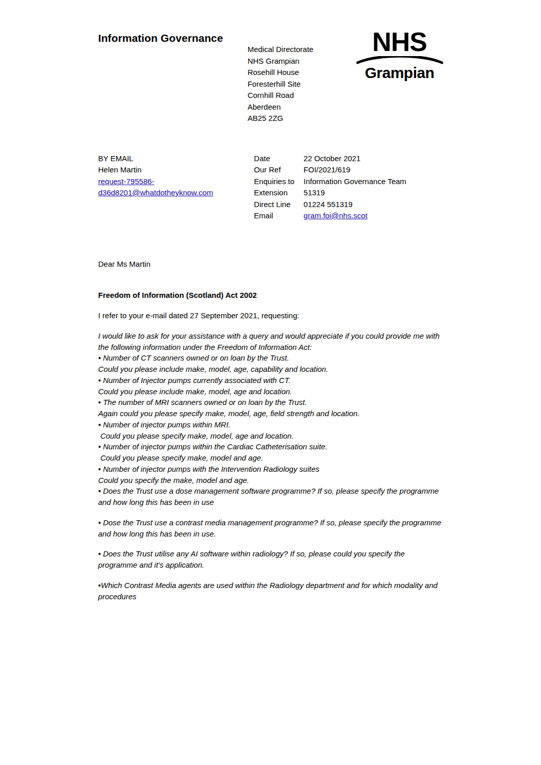Information Governance
Medical Directorate
NHS Grampian
Rosehill House
Foresterhill Site
Cornhill Road
Aberdeen
AB25 2ZG
NHS Grampian
BY EMAIL
Helen Martin
request-795586-
d36d8201@whatdotheyknow.com
| Date | 22 October 2021 |
| Our Ref | FOI/2021/619 |
| Enquiries to | Information Governance Team |
| Extension | 51319 |
| Direct Line | 01224 551319 |
| Email | gram.foi@nhs.scot |
Dear Ms Martin
Freedom of Information (Scotland) Act 2002
I refer to your e-mail dated 27 September 2021, requesting:
I would like to ask for your assistance with a query and would appreciate if you could provide me with the following information under the Freedom of Information Act:
• Number of CT scanners owned or on loan by the Trust.
Could you please include make, model, age, capability and location.
• Number of Injector pumps currently associated with CT.
Could you please include make, model, age and location.
• The number of MRI scanners owned or on loan by the Trust.
Again could you please specify make, model, age, field strength and location.
• Number of injector pumps within MRI.
Could you please specify make, model, age and location.
• Number of injector pumps within the Cardiac Catheterisation suite.
Could you please specify make, model and age.
• Number of injector pumps with the Intervention Radiology suites
Could you specify the make, model and age.
• Does the Trust use a dose management software programme? If so, please specify the programme and how long this has been in use
• Dose the Trust use a contrast media management programme? If so, please specify the programme and how long this has been in use.
• Does the Trust utilise any AI software within radiology? If so, please could you specify the programme and it’s application.
•Which Contrast Media agents are used within the Radiology department and for which modality and procedures